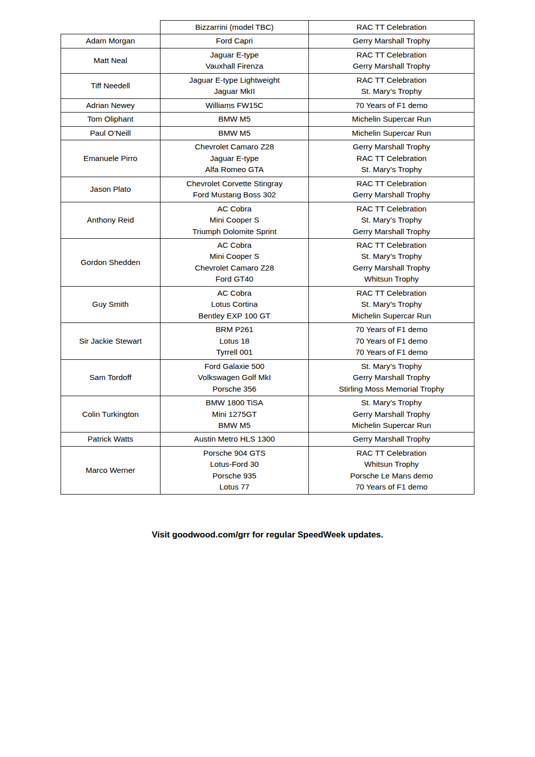| | Bizzarrini (model TBC) | RAC TT Celebration |
| Adam Morgan | Ford Capri | Gerry Marshall Trophy |
| Matt Neal | Jaguar E-type Vauxhall Firenza | RAC TT Celebration Gerry Marshall Trophy |
| Tiff Needell | Jaguar E-type Lightweight Jaguar MkII | RAC TT Celebration St. Mary’s Trophy |
| Adrian Newey | Williams FW15C | 70 Years of F1 demo |
| Tom Oliphant | BMW M5 | Michelin Supercar Run |
| Paul O’Neill | BMW M5 | Michelin Supercar Run |
| Emanuele Pirro | Chevrolet Camaro Z28 Jaguar E-type Alfa Romeo GTA | Gerry Marshall Trophy RAC TT Celebration St. Mary’s Trophy |
| Jason Plato | Chevrolet Corvette Stingray Ford Mustang Boss 302 | RAC TT Celebration Gerry Marshall Trophy |
| Anthony Reid | AC Cobra Mini Cooper S Triumph Dolomite Sprint | RAC TT Celebration St. Mary’s Trophy Gerry Marshall Trophy |
| Gordon Shedden | AC Cobra Mini Cooper S Chevrolet Camaro Z28 Ford GT40 | RAC TT Celebration St. Mary’s Trophy Gerry Marshall Trophy Whitsun Trophy |
| Guy Smith | AC Cobra Lotus Cortina Bentley EXP 100 GT | RAC TT Celebration St. Mary’s Trophy Michelin Supercar Run |
| Sir Jackie Stewart | BRM P261 Lotus 18 Tyrrell 001 | 70 Years of F1 demo 70 Years of F1 demo 70 Years of F1 demo |
| Sam Tordoff | Ford Galaxie 500 Volkswagen Golf MkI Porsche 356 | St. Mary’s Trophy Gerry Marshall Trophy Stirling Moss Memorial Trophy |
| Colin Turkington | BMW 1800 TiSA Mini 1275GT BMW M5 | St. Mary’s Trophy Gerry Marshall Trophy Michelin Supercar Run |
| Patrick Watts | Austin Metro HLS 1300 | Gerry Marshall Trophy |
| Marco Werner | Porsche 904 GTS Lotus-Ford 30 Porsche 935 Lotus 77 | RAC TT Celebration Whitsun Trophy Porsche Le Mans demo 70 Years of F1 demo |
Visit goodwood.com/grr for regular SpeedWeek updates.